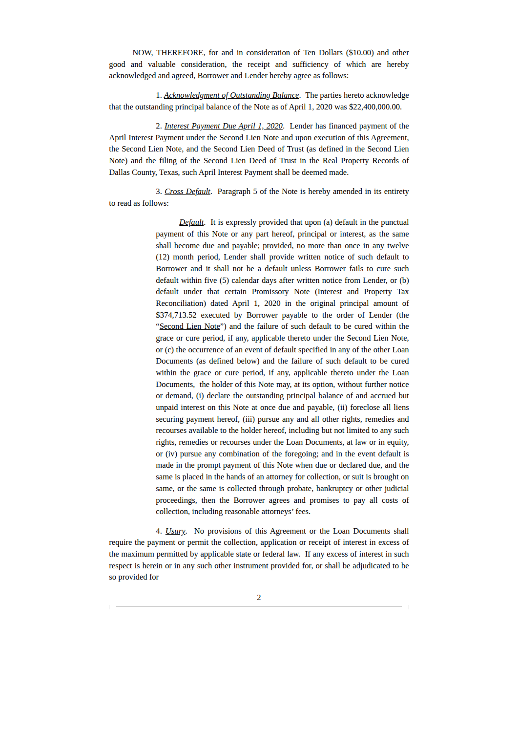NOW, THEREFORE, for and in consideration of Ten Dollars ($10.00) and other good and valuable consideration, the receipt and sufficiency of which are hereby acknowledged and agreed, Borrower and Lender hereby agree as follows:
1. Acknowledgment of Outstanding Balance. The parties hereto acknowledge that the outstanding principal balance of the Note as of April 1, 2020 was $22,400,000.00.
2. Interest Payment Due April 1, 2020. Lender has financed payment of the April Interest Payment under the Second Lien Note and upon execution of this Agreement, the Second Lien Note, and the Second Lien Deed of Trust (as defined in the Second Lien Note) and the filing of the Second Lien Deed of Trust in the Real Property Records of Dallas County, Texas, such April Interest Payment shall be deemed made.
3. Cross Default. Paragraph 5 of the Note is hereby amended in its entirety to read as follows:
Default. It is expressly provided that upon (a) default in the punctual payment of this Note or any part hereof, principal or interest, as the same shall become due and payable; provided, no more than once in any twelve (12) month period, Lender shall provide written notice of such default to Borrower and it shall not be a default unless Borrower fails to cure such default within five (5) calendar days after written notice from Lender, or (b) default under that certain Promissory Note (Interest and Property Tax Reconciliation) dated April 1, 2020 in the original principal amount of $374,713.52 executed by Borrower payable to the order of Lender (the “Second Lien Note”) and the failure of such default to be cured within the grace or cure period, if any, applicable thereto under the Second Lien Note, or (c) the occurrence of an event of default specified in any of the other Loan Documents (as defined below) and the failure of such default to be cured within the grace or cure period, if any, applicable thereto under the Loan Documents, the holder of this Note may, at its option, without further notice or demand, (i) declare the outstanding principal balance of and accrued but unpaid interest on this Note at once due and payable, (ii) foreclose all liens securing payment hereof, (iii) pursue any and all other rights, remedies and recourses available to the holder hereof, including but not limited to any such rights, remedies or recourses under the Loan Documents, at law or in equity, or (iv) pursue any combination of the foregoing; and in the event default is made in the prompt payment of this Note when due or declared due, and the same is placed in the hands of an attorney for collection, or suit is brought on same, or the same is collected through probate, bankruptcy or other judicial proceedings, then the Borrower agrees and promises to pay all costs of collection, including reasonable attorneys’ fees.
4. Usury. No provisions of this Agreement or the Loan Documents shall require the payment or permit the collection, application or receipt of interest in excess of the maximum permitted by applicable state or federal law. If any excess of interest in such respect is herein or in any such other instrument provided for, or shall be adjudicated to be so provided for
2